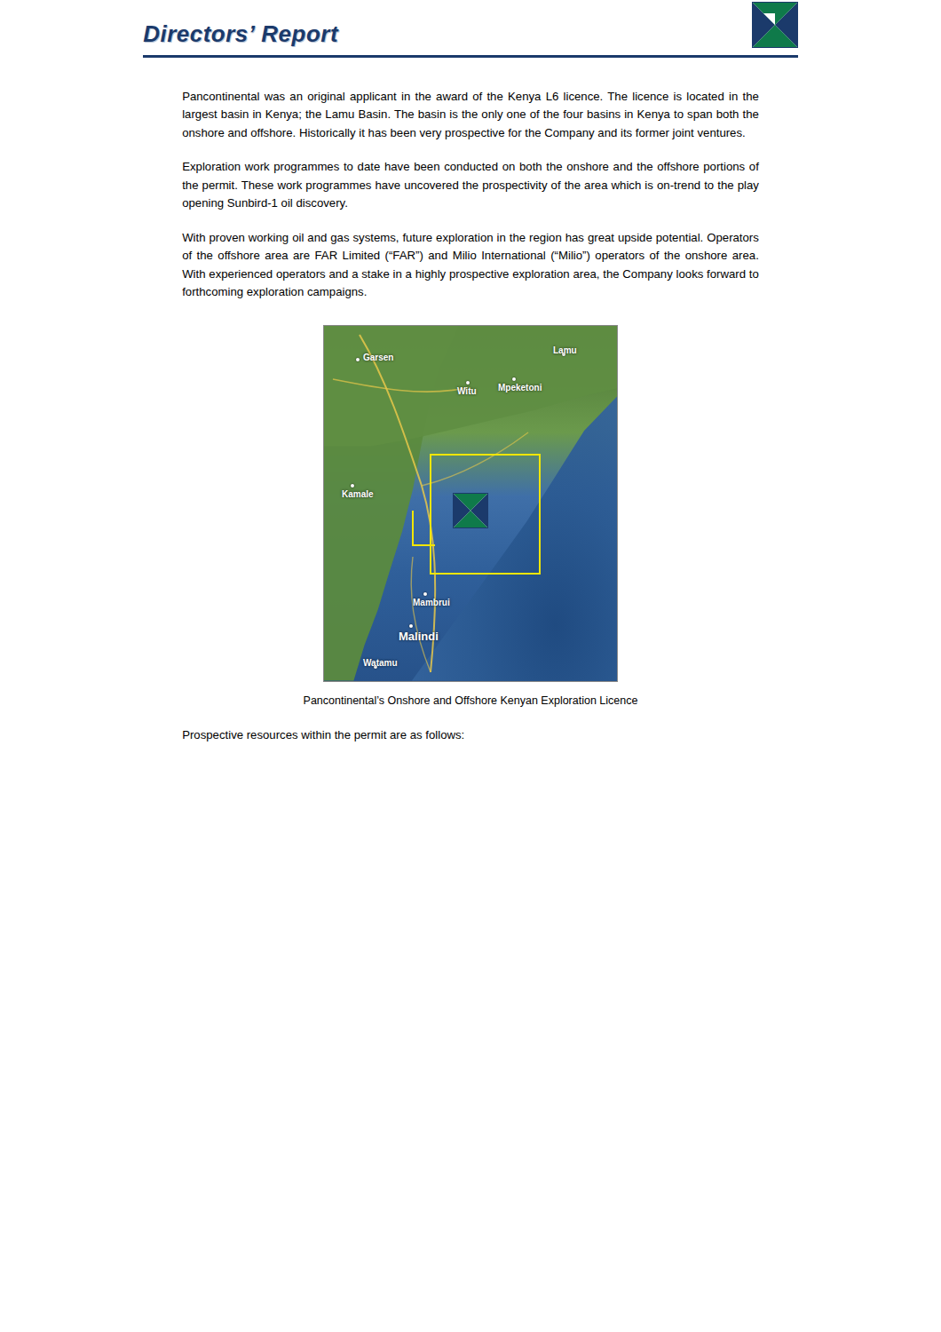Directors’ Report
Pancontinental was an original applicant in the award of the Kenya L6 licence. The licence is located in the largest basin in Kenya; the Lamu Basin. The basin is the only one of the four basins in Kenya to span both the onshore and offshore. Historically it has been very prospective for the Company and its former joint ventures.
Exploration work programmes to date have been conducted on both the onshore and the offshore portions of the permit. These work programmes have uncovered the prospectivity of the area which is on-trend to the play opening Sunbird-1 oil discovery.
With proven working oil and gas systems, future exploration in the region has great upside potential. Operators of the offshore area are FAR Limited (“FAR”) and Milio International (“Milio”) operators of the onshore area. With experienced operators and a stake in a highly prospective exploration area, the Company looks forward to forthcoming exploration campaigns.
Garsen
Witu
Mpeketoni
Lamu
Kamale
Mambrui
Malindi
Watamu
Pancontinental’s Onshore and Offshore Kenyan Exploration Licence
Prospective resources within the permit are as follows: